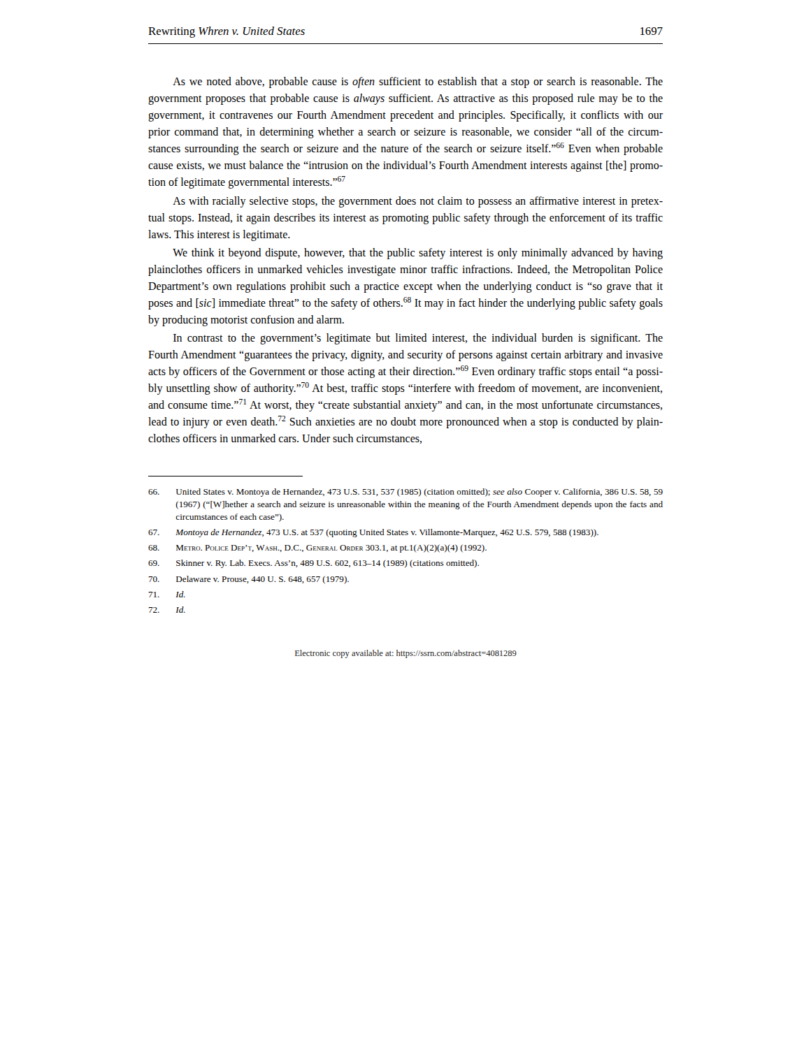Rewriting Whren v. United States 1697
As we noted above, probable cause is often sufficient to establish that a stop or search is reasonable. The government proposes that probable cause is always sufficient. As attractive as this proposed rule may be to the government, it contravenes our Fourth Amendment precedent and principles. Specifically, it conflicts with our prior command that, in determining whether a search or seizure is reasonable, we consider “all of the circumstances surrounding the search or seizure and the nature of the search or seizure itself.”66 Even when probable cause exists, we must balance the “intrusion on the individual’s Fourth Amendment interests against [the] promotion of legitimate governmental interests.”67
As with racially selective stops, the government does not claim to possess an affirmative interest in pretextual stops. Instead, it again describes its interest as promoting public safety through the enforcement of its traffic laws. This interest is legitimate.
We think it beyond dispute, however, that the public safety interest is only minimally advanced by having plainclothes officers in unmarked vehicles investigate minor traffic infractions. Indeed, the Metropolitan Police Department’s own regulations prohibit such a practice except when the underlying conduct is “so grave that it poses and [sic] immediate threat” to the safety of others.68 It may in fact hinder the underlying public safety goals by producing motorist confusion and alarm.
In contrast to the government’s legitimate but limited interest, the individual burden is significant. The Fourth Amendment “guarantees the privacy, dignity, and security of persons against certain arbitrary and invasive acts by officers of the Government or those acting at their direction.”69 Even ordinary traffic stops entail “a possibly unsettling show of authority.”70 At best, traffic stops “interfere with freedom of movement, are inconvenient, and consume time.”71 At worst, they “create substantial anxiety” and can, in the most unfortunate circumstances, lead to injury or even death.72 Such anxieties are no doubt more pronounced when a stop is conducted by plainclothes officers in unmarked cars. Under such circumstances,
66. United States v. Montoya de Hernandez, 473 U.S. 531, 537 (1985) (citation omitted); see also Cooper v. California, 386 U.S. 58, 59 (1967) (“[W]hether a search and seizure is unreasonable within the meaning of the Fourth Amendment depends upon the facts and circumstances of each case”).
67. Montoya de Hernandez, 473 U.S. at 537 (quoting United States v. Villamonte-Marquez, 462 U.S. 579, 588 (1983)).
68. Metro. Police Dep’t, Wash., D.C., General Order 303.1, at pt.1(A)(2)(a)(4) (1992).
69. Skinner v. Ry. Lab. Execs. Ass’n, 489 U.S. 602, 613–14 (1989) (citations omitted).
70. Delaware v. Prouse, 440 U. S. 648, 657 (1979).
71. Id.
72. Id.
Electronic copy available at: https://ssrn.com/abstract=4081289